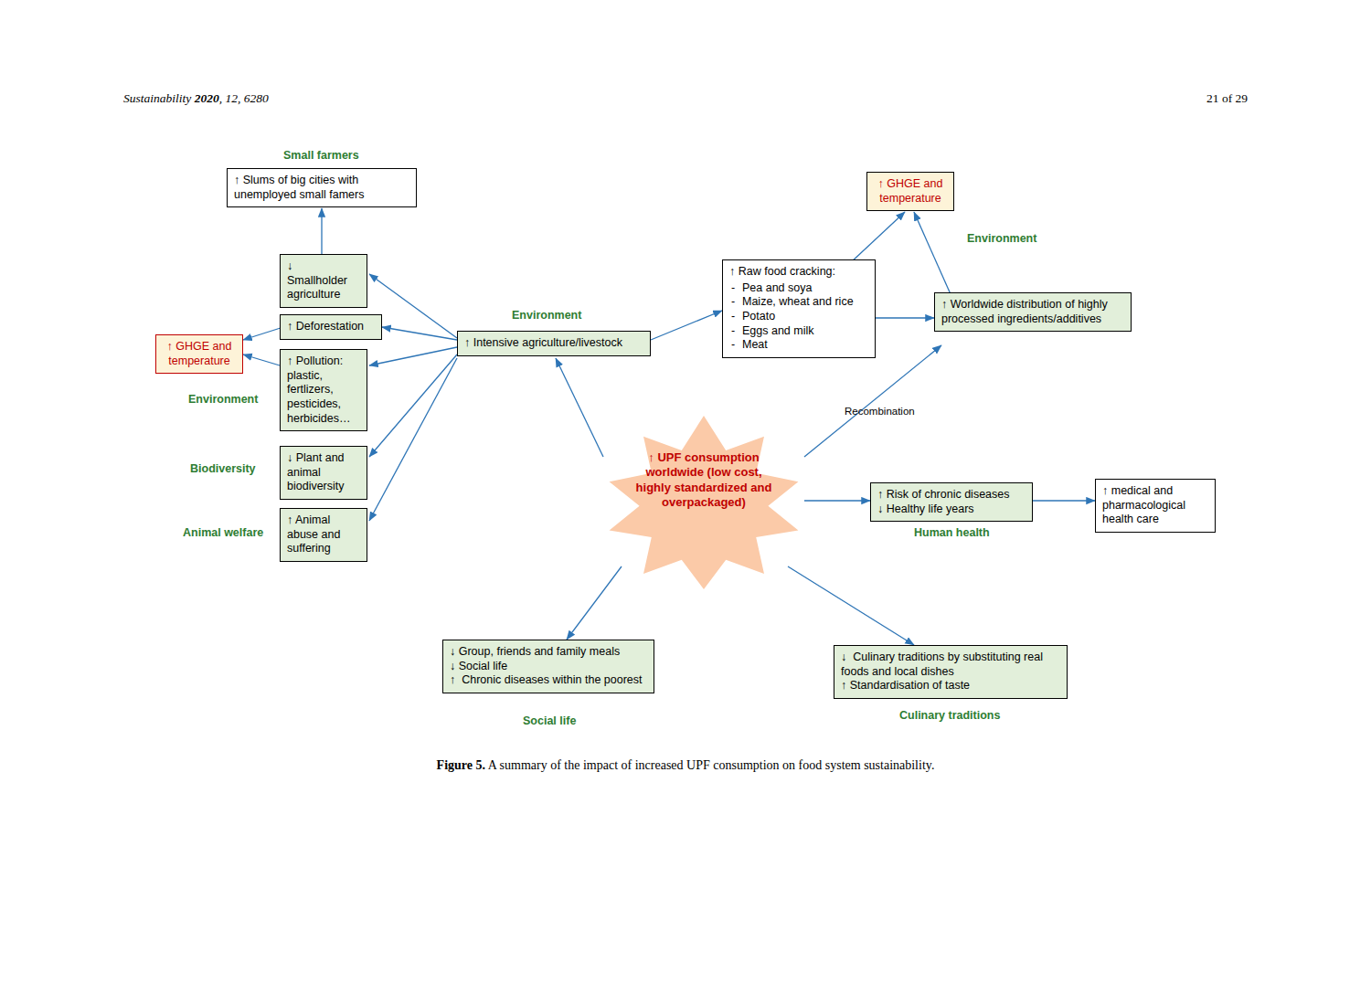Sustainability 2020, 12, 6280
21 of 29
Small farmers
↑ Slums of big cities with unemployed small famers
↓
Smallholder agriculture
↑ Deforestation
↑ GHGE and temperature
Environment
↑ Pollution: plastic, fertlizers, pesticides, herbicides…
Biodiversity
↓ Plant and animal biodiversity
Animal welfare
↑ Animal abuse and suffering
Environment
↑ Intensive agriculture/livestock
↑ Raw food cracking:
Pea and soya
Maize, wheat and rice
Potato
Eggs and milk
Meat
↑ GHGE and temperature
Environment
↑ Worldwide distribution of highly processed ingredients/additives
Recombination
↑ UPF consumption worldwide (low cost, highly standardized and overpackaged)
↑ Risk of chronic diseases
↓ Healthy life years
Human health
↑ medical and pharmacological health care
↓ Group, friends and family meals
↓ Social life
↑ Chronic diseases within the poorest
Social life
↓ Culinary traditions by substituting real foods and local dishes
↑ Standardisation of taste
Culinary traditions
Figure 5. A summary of the impact of increased UPF consumption on food system sustainability.